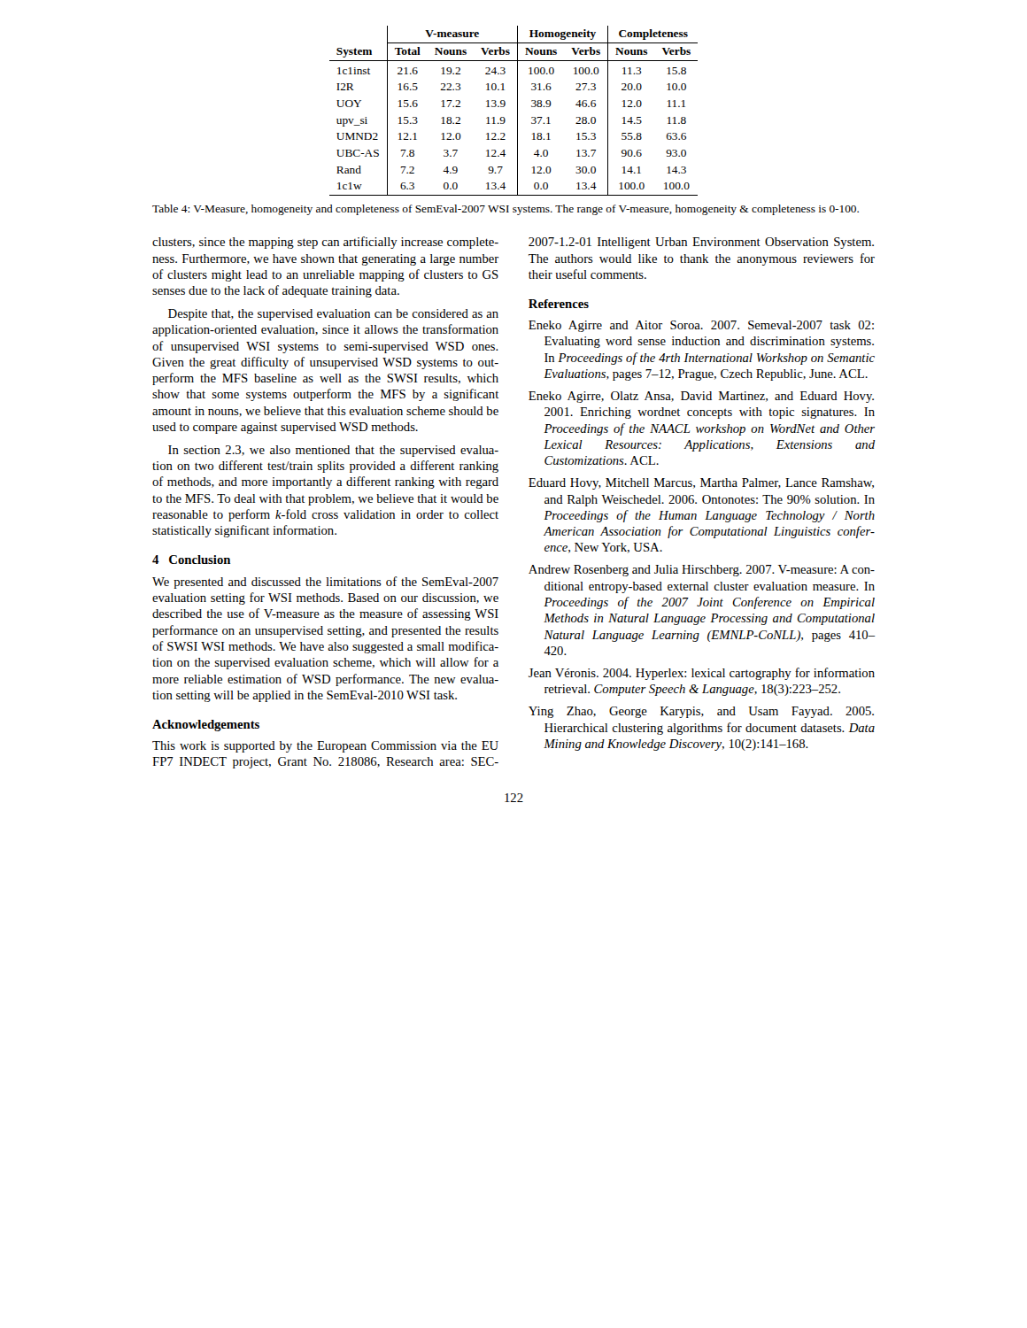| System | V-measure | Homogeneity | Completeness |
| --- | --- | --- | --- |
| Total | Nouns | Verbs | Nouns | Verbs | Nouns | Verbs |
| 1c1inst | 21.6 | 19.2 | 24.3 | 100.0 | 100.0 | 11.3 | 15.8 |
| I2R | 16.5 | 22.3 | 10.1 | 31.6 | 27.3 | 20.0 | 10.0 |
| UOY | 15.6 | 17.2 | 13.9 | 38.9 | 46.6 | 12.0 | 11.1 |
| upv_si | 15.3 | 18.2 | 11.9 | 37.1 | 28.0 | 14.5 | 11.8 |
| UMND2 | 12.1 | 12.0 | 12.2 | 18.1 | 15.3 | 55.8 | 63.6 |
| UBC-AS | 7.8 | 3.7 | 12.4 | 4.0 | 13.7 | 90.6 | 93.0 |
| Rand | 7.2 | 4.9 | 9.7 | 12.0 | 30.0 | 14.1 | 14.3 |
| 1c1w | 6.3 | 0.0 | 13.4 | 0.0 | 13.4 | 100.0 | 100.0 |
Table 4: V-Measure, homogeneity and completeness of SemEval-2007 WSI systems. The range of V-measure, homogeneity & completeness is 0-100.
clusters, since the mapping step can artificially increase completeness. Furthermore, we have shown that generating a large number of clusters might lead to an unreliable mapping of clusters to GS senses due to the lack of adequate training data.
Despite that, the supervised evaluation can be considered as an application-oriented evaluation, since it allows the transformation of unsupervised WSI systems to semi-supervised WSD ones. Given the great difficulty of unsupervised WSD systems to outperform the MFS baseline as well as the SWSI results, which show that some systems outperform the MFS by a significant amount in nouns, we believe that this evaluation scheme should be used to compare against supervised WSD methods.
In section 2.3, we also mentioned that the supervised evaluation on two different test/train splits provided a different ranking of methods, and more importantly a different ranking with regard to the MFS. To deal with that problem, we believe that it would be reasonable to perform k-fold cross validation in order to collect statistically significant information.
4 Conclusion
We presented and discussed the limitations of the SemEval-2007 evaluation setting for WSI methods. Based on our discussion, we described the use of V-measure as the measure of assessing WSI performance on an unsupervised setting, and presented the results of SWSI WSI methods. We have also suggested a small modification on the supervised evaluation scheme, which will allow for a more reliable estimation of WSD performance. The new evaluation setting will be applied in the SemEval-2010 WSI task.
Acknowledgements
This work is supported by the European Commission via the EU FP7 INDECT project, Grant No. 218086, Research area: SEC-2007-1.2-01 Intelligent Urban Environment Observation System. The authors would like to thank the anonymous reviewers for their useful comments.
References
Eneko Agirre and Aitor Soroa. 2007. Semeval-2007 task 02: Evaluating word sense induction and discrimination systems. In Proceedings of the 4rth International Workshop on Semantic Evaluations, pages 7–12, Prague, Czech Republic, June. ACL.
Eneko Agirre, Olatz Ansa, David Martinez, and Eduard Hovy. 2001. Enriching wordnet concepts with topic signatures. In Proceedings of the NAACL workshop on WordNet and Other Lexical Resources: Applications, Extensions and Customizations. ACL.
Eduard Hovy, Mitchell Marcus, Martha Palmer, Lance Ramshaw, and Ralph Weischedel. 2006. Ontonotes: The 90% solution. In Proceedings of the Human Language Technology / North American Association for Computational Linguistics conference, New York, USA.
Andrew Rosenberg and Julia Hirschberg. 2007. V-measure: A conditional entropy-based external cluster evaluation measure. In Proceedings of the 2007 Joint Conference on Empirical Methods in Natural Language Processing and Computational Natural Language Learning (EMNLP-CoNLL), pages 410–420.
Jean Véronis. 2004. Hyperlex: lexical cartography for information retrieval. Computer Speech & Language, 18(3):223–252.
Ying Zhao, George Karypis, and Usam Fayyad. 2005. Hierarchical clustering algorithms for document datasets. Data Mining and Knowledge Discovery, 10(2):141–168.
122